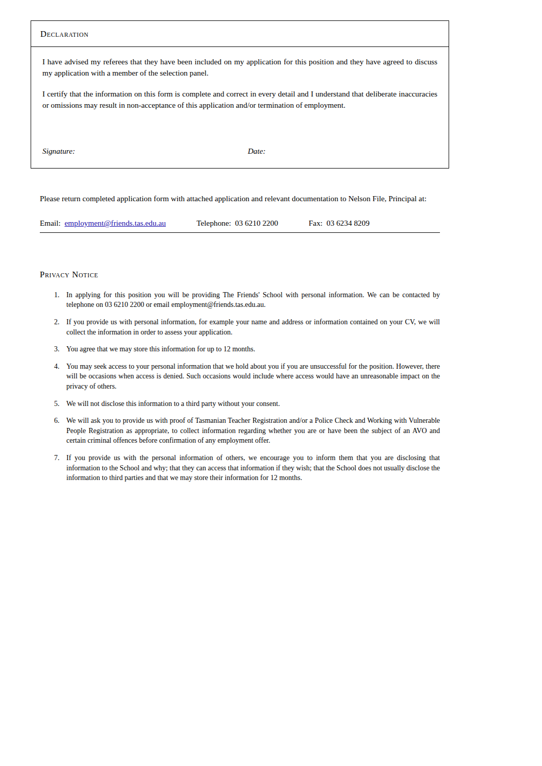Declaration
I have advised my referees that they have been included on my application for this position and they have agreed to discuss my application with a member of the selection panel.
I certify that the information on this form is complete and correct in every detail and I understand that deliberate inaccuracies or omissions may result in non-acceptance of this application and/or termination of employment.
Signature:
Date:
Please return completed application form with attached application and relevant documentation to Nelson File, Principal at:
Email: employment@friends.tas.edu.au
Telephone: 03 6210 2200
Fax: 03 6234 8209
Privacy Notice
In applying for this position you will be providing The Friends' School with personal information. We can be contacted by telephone on 03 6210 2200 or email employment@friends.tas.edu.au.
If you provide us with personal information, for example your name and address or information contained on your CV, we will collect the information in order to assess your application.
You agree that we may store this information for up to 12 months.
You may seek access to your personal information that we hold about you if you are unsuccessful for the position. However, there will be occasions when access is denied. Such occasions would include where access would have an unreasonable impact on the privacy of others.
We will not disclose this information to a third party without your consent.
We will ask you to provide us with proof of Tasmanian Teacher Registration and/or a Police Check and Working with Vulnerable People Registration as appropriate, to collect information regarding whether you are or have been the subject of an AVO and certain criminal offences before confirmation of any employment offer.
If you provide us with the personal information of others, we encourage you to inform them that you are disclosing that information to the School and why; that they can access that information if they wish; that the School does not usually disclose the information to third parties and that we may store their information for 12 months.